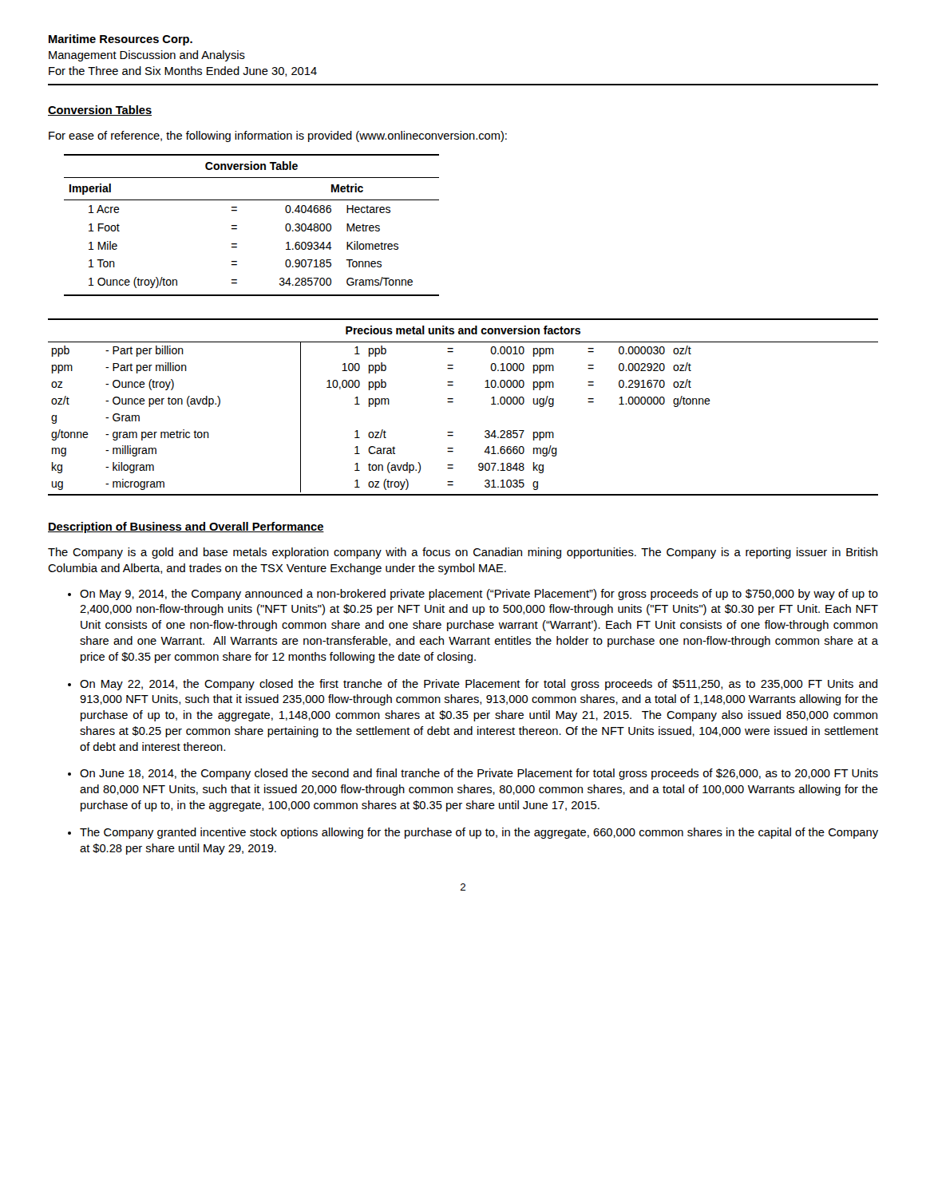Maritime Resources Corp.
Management Discussion and Analysis
For the Three and Six Months Ended June 30, 2014
Conversion Tables
For ease of reference, the following information is provided (www.onlineconversion.com):
Conversion Table
| Imperial | | Metric |
| --- | --- | --- |
| 1 Acre | = | 0.404686 | Hectares |
| 1 Foot | = | 0.304800 | Metres |
| 1 Mile | = | 1.609344 | Kilometres |
| 1 Ton | = | 0.907185 | Tonnes |
| 1 Ounce (troy)/ton | = | 34.285700 | Grams/Tonne |
Precious metal units and conversion factors
| ppb | - Part per billion | 1 | ppb | = | 0.0010 | ppm | = | 0.000030 | oz/t |
| ppm | - Part per million | 100 | ppb | = | 0.1000 | ppm | = | 0.002920 | oz/t |
| oz | - Ounce (troy) | 10,000 | ppb | = | 10.0000 | ppm | = | 0.291670 | oz/t |
| oz/t | - Ounce per ton (avdp.) | 1 | ppm | = | 1.0000 | ug/g | = | 1.000000 | g/tonne |
| g | - Gram | | | | | | | | |
| g/tonne | - gram per metric ton | 1 | oz/t | = | 34.2857 | ppm | | | |
| mg | - milligram | 1 | Carat | = | 41.6660 | mg/g | | | |
| kg | - kilogram | 1 | ton (avdp.) | = | 907.1848 | kg | | | |
| ug | - microgram | 1 | oz (troy) | = | 31.1035 | g | | | |
Description of Business and Overall Performance
The Company is a gold and base metals exploration company with a focus on Canadian mining opportunities. The Company is a reporting issuer in British Columbia and Alberta, and trades on the TSX Venture Exchange under the symbol MAE.
On May 9, 2014, the Company announced a non-brokered private placement (“Private Placement”) for gross proceeds of up to $750,000 by way of up to 2,400,000 non-flow-through units ("NFT Units") at $0.25 per NFT Unit and up to 500,000 flow-through units ("FT Units") at $0.30 per FT Unit. Each NFT Unit consists of one non-flow-through common share and one share purchase warrant (“Warrant’). Each FT Unit consists of one flow-through common share and one Warrant. All Warrants are non-transferable, and each Warrant entitles the holder to purchase one non-flow-through common share at a price of $0.35 per common share for 12 months following the date of closing.
On May 22, 2014, the Company closed the first tranche of the Private Placement for total gross proceeds of $511,250, as to 235,000 FT Units and 913,000 NFT Units, such that it issued 235,000 flow-through common shares, 913,000 common shares, and a total of 1,148,000 Warrants allowing for the purchase of up to, in the aggregate, 1,148,000 common shares at $0.35 per share until May 21, 2015. The Company also issued 850,000 common shares at $0.25 per common share pertaining to the settlement of debt and interest thereon. Of the NFT Units issued, 104,000 were issued in settlement of debt and interest thereon.
On June 18, 2014, the Company closed the second and final tranche of the Private Placement for total gross proceeds of $26,000, as to 20,000 FT Units and 80,000 NFT Units, such that it issued 20,000 flow-through common shares, 80,000 common shares, and a total of 100,000 Warrants allowing for the purchase of up to, in the aggregate, 100,000 common shares at $0.35 per share until June 17, 2015.
The Company granted incentive stock options allowing for the purchase of up to, in the aggregate, 660,000 common shares in the capital of the Company at $0.28 per share until May 29, 2019.
2